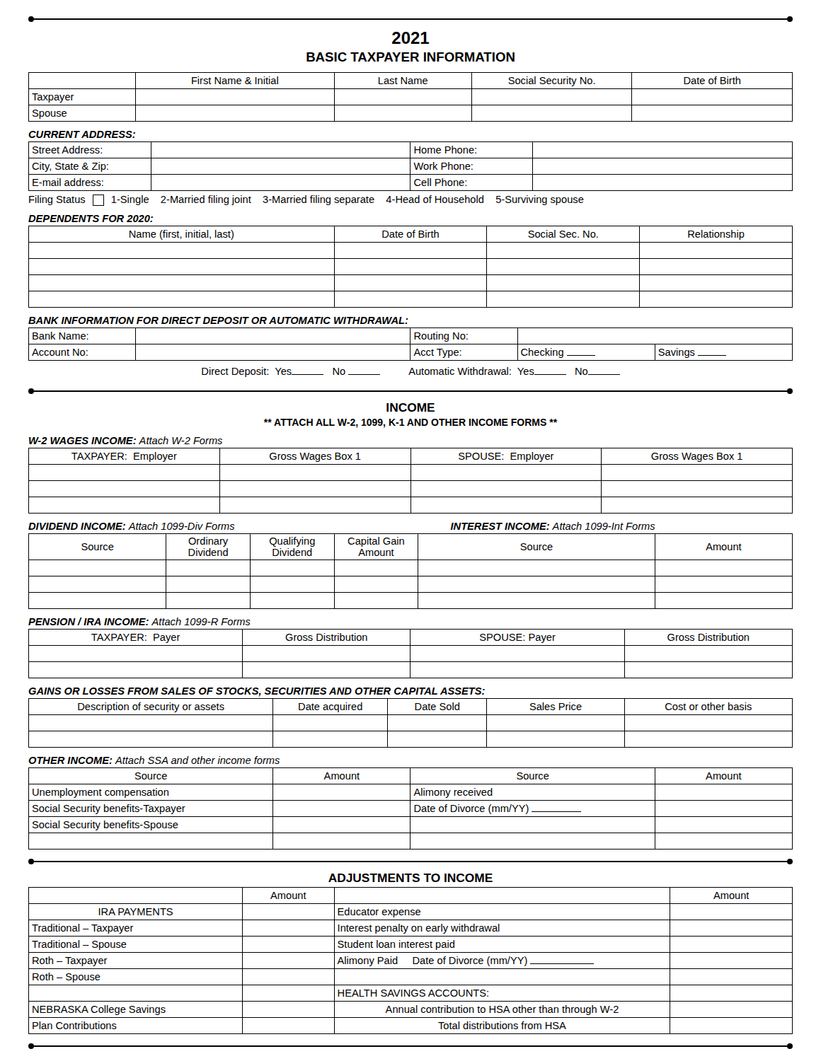2021
BASIC TAXPAYER INFORMATION
| | First Name & Initial | Last Name | Social Security No. | Date of Birth |
| --- | --- | --- | --- | --- |
| Taxpayer | | | | |
| Spouse | | | | |
CURRENT ADDRESS:
| Street Address: | | Home Phone: | |
| City, State & Zip: | | Work Phone: | |
| E-mail address: | | Cell Phone: | |
Filing Status 1-Single 2-Married filing joint 3-Married filing separate 4-Head of Household 5-Surviving spouse
DEPENDENTS FOR 2020:
| Name (first, initial, last) | Date of Birth | Social Sec. No. | Relationship |
| --- | --- | --- | --- |
BANK INFORMATION FOR DIRECT DEPOSIT OR AUTOMATIC WITHDRAWAL:
| Bank Name: | | Routing No: | |
| Account No: | | Acct Type: | Checking | Savings |
| Direct Deposit: Yes No Automatic Withdrawal: Yes No |
INCOME
** ATTACH ALL W-2, 1099, K-1 AND OTHER INCOME FORMS **
W-2 WAGES INCOME: Attach W-2 Forms
| TAXPAYER: Employer | Gross Wages Box 1 | SPOUSE: Employer | Gross Wages Box 1 |
| --- | --- | --- | --- |
DIVIDEND INCOME: Attach 1099-Div Forms
INTEREST INCOME: Attach 1099-Int Forms
| Source | Ordinary Dividend | Qualifying Dividend | Capital Gain Amount | Source | Amount |
| --- | --- | --- | --- | --- | --- |
PENSION / IRA INCOME: Attach 1099-R Forms
| TAXPAYER: Payer | Gross Distribution | SPOUSE: Payer | Gross Distribution |
| --- | --- | --- | --- |
GAINS OR LOSSES FROM SALES OF STOCKS, SECURITIES AND OTHER CAPITAL ASSETS:
| Description of security or assets | Date acquired | Date Sold | Sales Price | Cost or other basis |
| --- | --- | --- | --- | --- |
OTHER INCOME: Attach SSA and other income forms
| Source | Amount | Source | Amount |
| --- | --- | --- | --- |
| Unemployment compensation | | Alimony received | |
| Social Security benefits-Taxpayer | | Date of Divorce (mm/YY) | |
| Social Security benefits-Spouse | | | |
ADJUSTMENTS TO INCOME
| | Amount | | Amount |
| --- | --- | --- | --- |
| IRA PAYMENTS | | Educator expense | |
| Traditional – Taxpayer | | Interest penalty on early withdrawal | |
| Traditional – Spouse | | Student loan interest paid | |
| Roth – Taxpayer | | Alimony Paid Date of Divorce (mm/YY) | |
| Roth – Spouse | | | |
| | | HEALTH SAVINGS ACCOUNTS: | |
| NEBRASKA College Savings | | Annual contribution to HSA other than through W-2 | |
| Plan Contributions | | Total distributions from HSA | |